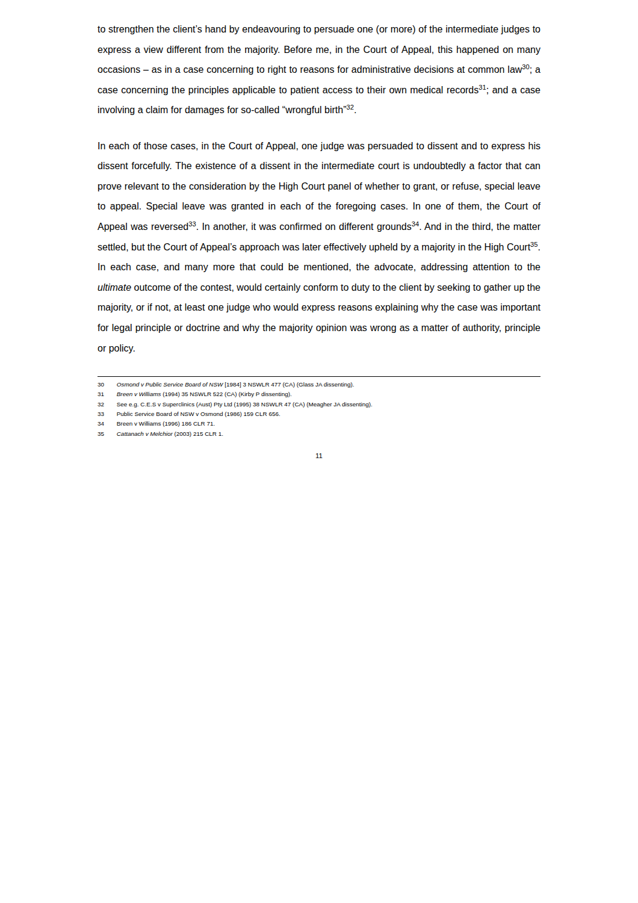to strengthen the client’s hand by endeavouring to persuade one (or more) of the intermediate judges to express a view different from the majority. Before me, in the Court of Appeal, this happened on many occasions – as in a case concerning to right to reasons for administrative decisions at common law30; a case concerning the principles applicable to patient access to their own medical records31; and a case involving a claim for damages for so-called “wrongful birth”32.
In each of those cases, in the Court of Appeal, one judge was persuaded to dissent and to express his dissent forcefully. The existence of a dissent in the intermediate court is undoubtedly a factor that can prove relevant to the consideration by the High Court panel of whether to grant, or refuse, special leave to appeal. Special leave was granted in each of the foregoing cases. In one of them, the Court of Appeal was reversed33. In another, it was confirmed on different grounds34. And in the third, the matter settled, but the Court of Appeal’s approach was later effectively upheld by a majority in the High Court35. In each case, and many more that could be mentioned, the advocate, addressing attention to the ultimate outcome of the contest, would certainly conform to duty to the client by seeking to gather up the majority, or if not, at least one judge who would express reasons explaining why the case was important for legal principle or doctrine and why the majority opinion was wrong as a matter of authority, principle or policy.
30 Osmond v Public Service Board of NSW [1984] 3 NSWLR 477 (CA) (Glass JA dissenting).
31 Breen v Williams (1994) 35 NSWLR 522 (CA) (Kirby P dissenting).
32 See e.g. C.E.S v Superclinics (Aust) Pty Ltd (1995) 38 NSWLR 47 (CA) (Meagher JA dissenting).
33 Public Service Board of NSW v Osmond (1986) 159 CLR 656.
34 Breen v Williams (1996) 186 CLR 71.
35 Cattanach v Melchior (2003) 215 CLR 1.
11